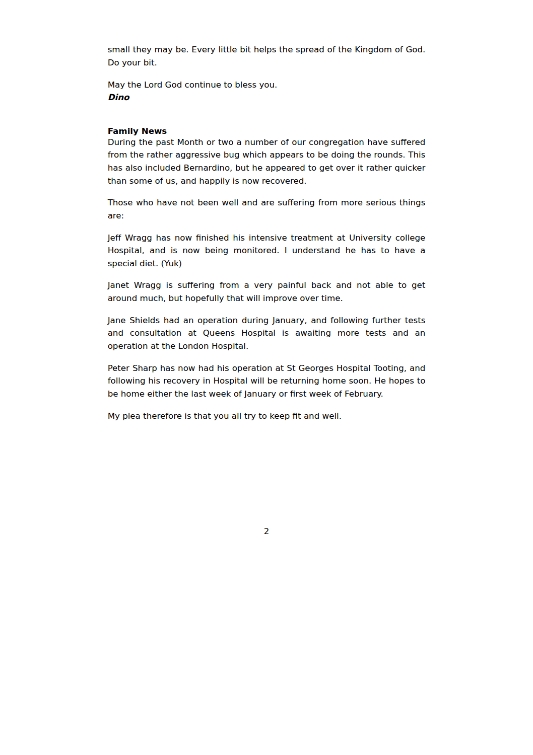small they may be. Every little bit helps the spread of the Kingdom of God. Do your bit.
May the Lord God continue to bless you.
Dino
Family News
During the past Month or two a number of our congregation have suffered from the rather aggressive bug which appears to be doing the rounds. This has also included Bernardino, but he appeared to get over it rather quicker than some of us, and happily is now recovered.
Those who have not been well and are suffering from more serious things are:
Jeff Wragg has now finished his intensive treatment at University college Hospital, and is now being monitored. I understand he has to have a special diet. (Yuk)
Janet Wragg is suffering from a very painful back and not able to get around much, but hopefully that will improve over time.
Jane Shields had an operation during January, and following further tests and consultation at Queens Hospital is awaiting more tests and an operation at the London Hospital.
Peter Sharp has now had his operation at St Georges Hospital Tooting, and following his recovery in Hospital will be returning home soon. He hopes to be home either the last week of January or first week of February.
My plea therefore is that you all try to keep fit and well.
2